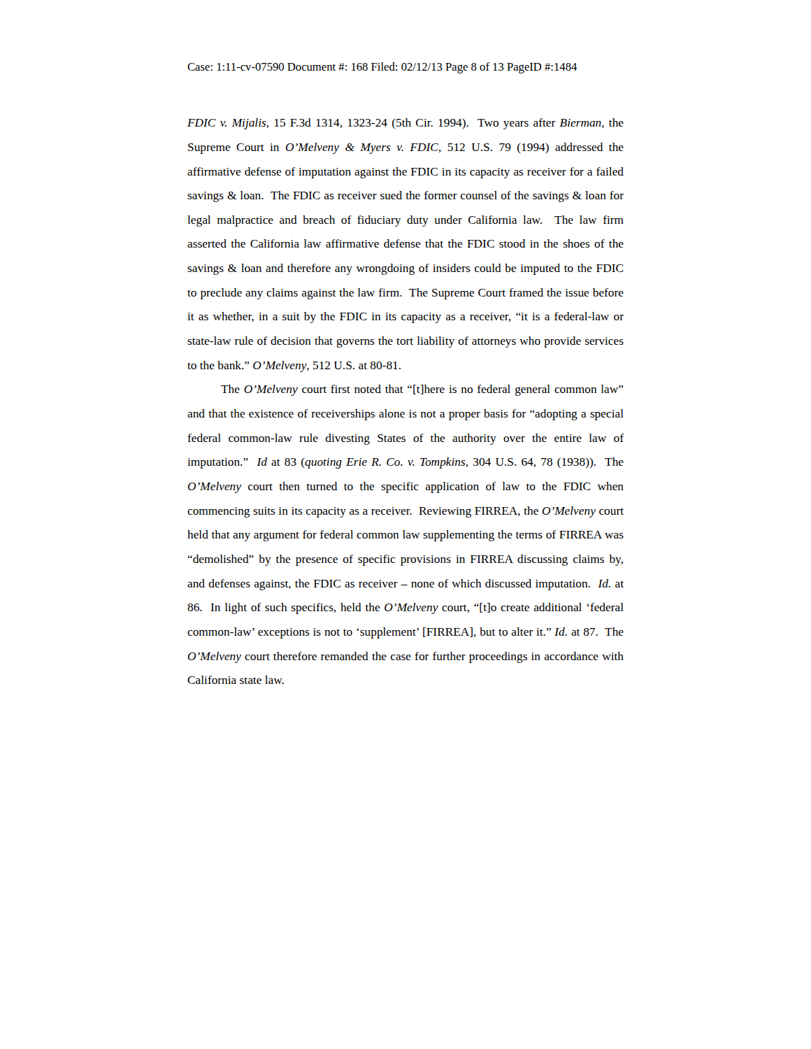Case: 1:11-cv-07590 Document #: 168 Filed: 02/12/13 Page 8 of 13 PageID #:1484
FDIC v. Mijalis, 15 F.3d 1314, 1323-24 (5th Cir. 1994). Two years after Bierman, the Supreme Court in O’Melveny & Myers v. FDIC, 512 U.S. 79 (1994) addressed the affirmative defense of imputation against the FDIC in its capacity as receiver for a failed savings & loan. The FDIC as receiver sued the former counsel of the savings & loan for legal malpractice and breach of fiduciary duty under California law. The law firm asserted the California law affirmative defense that the FDIC stood in the shoes of the savings & loan and therefore any wrongdoing of insiders could be imputed to the FDIC to preclude any claims against the law firm. The Supreme Court framed the issue before it as whether, in a suit by the FDIC in its capacity as a receiver, “it is a federal-law or state-law rule of decision that governs the tort liability of attorneys who provide services to the bank.” O’Melveny, 512 U.S. at 80-81.
The O’Melveny court first noted that “[t]here is no federal general common law” and that the existence of receiverships alone is not a proper basis for “adopting a special federal common-law rule divesting States of the authority over the entire law of imputation.” Id at 83 (quoting Erie R. Co. v. Tompkins, 304 U.S. 64, 78 (1938)). The O’Melveny court then turned to the specific application of law to the FDIC when commencing suits in its capacity as a receiver. Reviewing FIRREA, the O’Melveny court held that any argument for federal common law supplementing the terms of FIRREA was “demolished” by the presence of specific provisions in FIRREA discussing claims by, and defenses against, the FDIC as receiver – none of which discussed imputation. Id. at 86. In light of such specifics, held the O’Melveny court, “[t]o create additional ‘federal common-law’ exceptions is not to ‘supplement’ [FIRREA], but to alter it.” Id. at 87. The O’Melveny court therefore remanded the case for further proceedings in accordance with California state law.